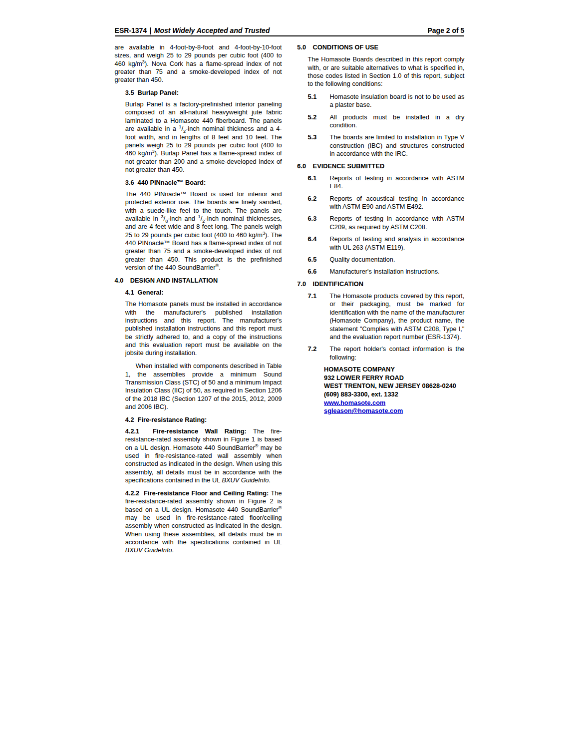ESR-1374|Most Widely Accepted and Trusted
Page 2 of 5
are available in 4-foot-by-8-foot and 4-foot-by-10-foot sizes, and weigh 25 to 29 pounds per cubic foot (400 to 460 kg/m3). Nova Cork has a flame-spread index of not greater than 75 and a smoke-developed index of not greater than 450.
3.5 Burlap Panel:
Burlap Panel is a factory-prefinished interior paneling composed of an all-natural heavyweight jute fabric laminated to a Homasote 440 fiberboard. The panels are available in a 1/2-inch nominal thickness and a 4-foot width, and in lengths of 8 feet and 10 feet. The panels weigh 25 to 29 pounds per cubic foot (400 to 460 kg/m3). Burlap Panel has a flame-spread index of not greater than 200 and a smoke-developed index of not greater than 450.
3.6 440 PINnacle™ Board:
The 440 PINnacle™ Board is used for interior and protected exterior use. The boards are finely sanded, with a suede-like feel to the touch. The panels are available in 3/8-inch and 1/2-inch nominal thicknesses, and are 4 feet wide and 8 feet long. The panels weigh 25 to 29 pounds per cubic foot (400 to 460 kg/m3). The 440 PINnacle™ Board has a flame-spread index of not greater than 75 and a smoke-developed index of not greater than 450. This product is the prefinished version of the 440 SoundBarrier®.
4.0 DESIGN AND INSTALLATION
4.1 General:
The Homasote panels must be installed in accordance with the manufacturer's published installation instructions and this report. The manufacturer's published installation instructions and this report must be strictly adhered to, and a copy of the instructions and this evaluation report must be available on the jobsite during installation.
When installed with components described in Table 1, the assemblies provide a minimum Sound Transmission Class (STC) of 50 and a minimum Impact Insulation Class (IIC) of 50, as required in Section 1206 of the 2018 IBC (Section 1207 of the 2015, 2012, 2009 and 2006 IBC).
4.2 Fire-resistance Rating:
4.2.1 Fire-resistance Wall Rating: The fire-resistance-rated assembly shown in Figure 1 is based on a UL design. Homasote 440 SoundBarrier® may be used in fire-resistance-rated wall assembly when constructed as indicated in the design. When using this assembly, all details must be in accordance with the specifications contained in the UL BXUV GuideInfo.
4.2.2 Fire-resistance Floor and Ceiling Rating: The fire-resistance-rated assembly shown in Figure 2 is based on a UL design. Homasote 440 SoundBarrier® may be used in fire-resistance-rated floor/ceiling assembly when constructed as indicated in the design. When using these assemblies, all details must be in accordance with the specifications contained in UL BXUV GuideInfo.
5.0 CONDITIONS OF USE
The Homasote Boards described in this report comply with, or are suitable alternatives to what is specified in, those codes listed in Section 1.0 of this report, subject to the following conditions:
5.1 Homasote insulation board is not to be used as a plaster base.
5.2 All products must be installed in a dry condition.
5.3 The boards are limited to installation in Type V construction (IBC) and structures constructed in accordance with the IRC.
6.0 EVIDENCE SUBMITTED
6.1 Reports of testing in accordance with ASTM E84.
6.2 Reports of acoustical testing in accordance with ASTM E90 and ASTM E492.
6.3 Reports of testing in accordance with ASTM C209, as required by ASTM C208.
6.4 Reports of testing and analysis in accordance with UL 263 (ASTM E119).
6.5 Quality documentation.
6.6 Manufacturer's installation instructions.
7.0 IDENTIFICATION
7.1 The Homasote products covered by this report, or their packaging, must be marked for identification with the name of the manufacturer (Homasote Company), the product name, the statement "Complies with ASTM C208, Type I," and the evaluation report number (ESR-1374).
7.2 The report holder's contact information is the following:
HOMASOTE COMPANY
932 LOWER FERRY ROAD
WEST TRENTON, NEW JERSEY 08628-0240
(609) 883-3300, ext. 1332
www.homasote.com
sgleason@homasote.com